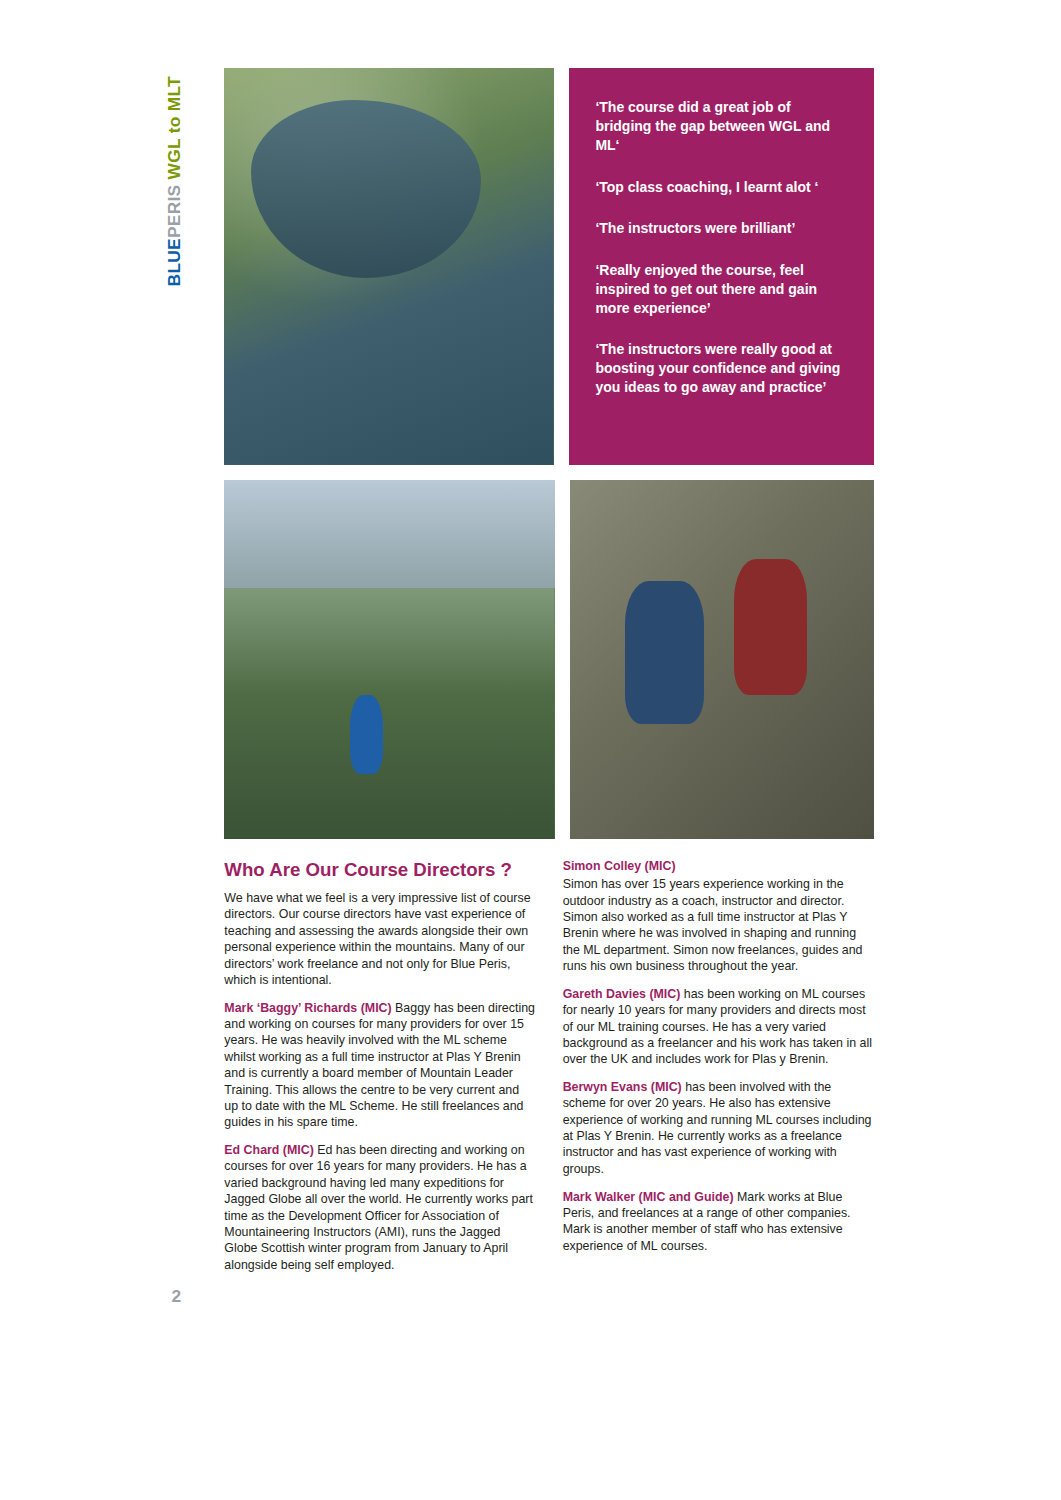BLUE PERIS WGL to MLT
‘The course did a great job of bridging the gap between WGL and ML‘
‘Top class coaching, I learnt alot ‘
‘The instructors were brilliant’
‘Really enjoyed the course, feel inspired to get out there and gain more experience’
‘The instructors were really good at boosting your confidence and giving you ideas to go away and practice’
Who Are Our Course Directors ?
We have what we feel is a very impressive list of course directors. Our course directors have vast experience of teaching and assessing the awards alongside their own personal experience within the mountains. Many of our directors’ work freelance and not only for Blue Peris, which is intentional.
Mark ‘Baggy’ Richards (MIC) Baggy has been directing and working on courses for many providers for over 15 years. He was heavily involved with the ML scheme whilst working as a full time instructor at Plas Y Brenin and is currently a board member of Mountain Leader Training. This allows the centre to be very current and up to date with the ML Scheme. He still freelances and guides in his spare time.
Ed Chard (MIC) Ed has been directing and working on courses for over 16 years for many providers. He has a varied background having led many expeditions for Jagged Globe all over the world. He currently works part time as the Development Officer for Association of Mountaineering Instructors (AMI), runs the Jagged Globe Scottish winter program from January to April alongside being self employed.
Simon Colley (MIC) Simon has over 15 years experience working in the outdoor industry as a coach, instructor and director. Simon also worked as a full time instructor at Plas Y Brenin where he was involved in shaping and running the ML department. Simon now freelances, guides and runs his own business throughout the year.
Gareth Davies (MIC) has been working on ML courses for nearly 10 years for many providers and directs most of our ML training courses. He has a very varied background as a freelancer and his work has taken in all over the UK and includes work for Plas y Brenin.
Berwyn Evans (MIC) has been involved with the scheme for over 20 years. He also has extensive experience of working and running ML courses including at Plas Y Brenin. He currently works as a freelance instructor and has vast experience of working with groups.
Mark Walker (MIC and Guide) Mark works at Blue Peris, and freelances at a range of other companies. Mark is another member of staff who has extensive experience of ML courses.
2